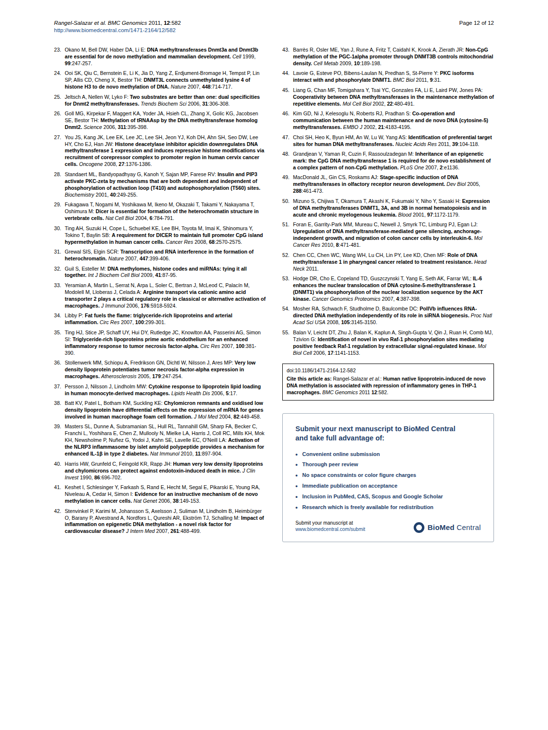Rangel-Salazar et al. BMC Genomics 2011, 12:582
http://www.biomedcentral.com/1471-2164/12/582
Page 12 of 12
Okano M, Bell DW, Haber DA, Li E: DNA methyltransferases Dnmt3a and Dnmt3b are essential for de novo methylation and mammalian development. Cell 1999, 99:247-257.
Ooi SK, Qiu C, Bernstein E, Li K, Jia D, Yang Z, Erdjument-Bromage H, Tempst P, Lin SP, Allis CD, Cheng X, Bestor TH: DNMT3L connects unmethylated lysine 4 of histone H3 to de novo methylation of DNA. Nature 2007, 448:714-717.
Jeltsch A, Nellen W, Lyko F: Two substrates are better than one: dual specificities for Dnmt2 methyltransferases. Trends Biochem Sci 2006, 31:306-308.
Goll MG, Kirpekar F, Maggert KA, Yoder JA, Hsieh CL, Zhang X, Golic KG, Jacobsen SE, Bestor TH: Methylation of tRNAAsp by the DNA methyltransferase homolog Dnmt2. Science 2006, 311:395-398.
You JS, Kang JK, Lee EK, Lee JC, Lee SH, Jeon YJ, Koh DH, Ahn SH, Seo DW, Lee HY, Cho EJ, Han JW: Histone deacetylase inhibitor apicidin downregulates DNA methyltransferase 1 expression and induces repressive histone modifications via recruitment of corepressor complex to promoter region in human cervix cancer cells. Oncogene 2008, 27:1376-1386.
Standaert ML, Bandyopadhyay G, Kanoh Y, Sajan MP, Farese RV: Insulin and PIP3 activate PKC-zeta by mechanisms that are both dependent and independent of phosphorylation of activation loop (T410) and autophosphorylation (T560) sites. Biochemistry 2001, 40:249-255.
Fukagawa T, Nogami M, Yoshikawa M, Ikeno M, Okazaki T, Takami Y, Nakayama T, Oshimura M: Dicer is essential for formation of the heterochromatin structure in vertebrate cells. Nat Cell Biol 2004, 6:784-791.
Ting AH, Suzuki H, Cope L, Schuebel KE, Lee BH, Toyota M, Imai K, Shinomura Y, Tokino T, Baylin SB: A requirement for DICER to maintain full promoter CpG island hypermethylation in human cancer cells. Cancer Res 2008, 68:2570-2575.
Grewal SIS, Elgin SCR: Transcription and RNA interference in the formation of heterochromatin. Nature 2007, 447:399-406.
Guil S, Esteller M: DNA methylomes, histone codes and miRNAs: tying it all together. Int J Biochem Cell Biol 2009, 41:87-95.
Yeramian A, Martin L, Serrat N, Arpa L, Soler C, Bertran J, McLeod C, Palacín M, Modolell M, Lloberas J, Celada A: Arginine transport via cationic amino acid transporter 2 plays a critical regulatory role in classical or alternative activation of macrophages. J Immunol 2006, 176:5918-5924.
Libby P: Fat fuels the flame: triglyceride-rich lipoproteins and arterial inflammation. Circ Res 2007, 100:299-301.
Ting HJ, Stice JP, Schaff UY, Hui DY, Rutledge JC, Knowlton AA, Passerini AG, Simon SI: Triglyceride-rich lipoproteins prime aortic endothelium for an enhanced inflammatory response to tumor necrosis factor-alpha. Circ Res 2007, 100:381-390.
Stollenwerk MM, Schiopu A, Fredrikson GN, Dichtl W, Nilsson J, Ares MP: Very low density lipoprotein potentiates tumor necrosis factor-alpha expression in macrophages. Atherosclerosis 2005, 179:247-254.
Persson J, Nilsson J, Lindholm MW: Cytokine response to lipoprotein lipid loading in human monocyte-derived macrophages. Lipids Health Dis 2006, 5:17.
Batt KV, Patel L, Botham KM, Suckling KE: Chylomicron remnants and oxidised low density lipoprotein have differential effects on the expression of mRNA for genes involved in human macrophage foam cell formation. J Mol Med 2004, 82:449-458.
Masters SL, Dunne A, Subramanian SL, Hull RL, Tannahill GM, Sharp FA, Becker C, Franchi L, Yoshihara E, Chen Z, Mullooly N, Mielke LA, Harris J, Coll RC, Mills KH, Mok KH, Newsholme P, Nuñez G, Yodoi J, Kahn SE, Lavelle EC, O'Neill LA: Activation of the NLRP3 inflammasome by islet amyloid polypeptide provides a mechanism for enhanced IL-1β in type 2 diabetes. Nat Immunol 2010, 11:897-904.
Harris HW, Grunfeld C, Feingold KR, Rapp JH: Human very low density lipoproteins and chylomicrons can protect against endotoxin-induced death in mice. J Clin Invest 1990, 86:696-702.
Keshet I, Schlesinger Y, Farkash S, Rand E, Hecht M, Segal E, Pikarski E, Young RA, Niveleau A, Cedar H, Simon I: Evidence for an instructive mechanism of de novo methylation in cancer cells. Nat Genet 2006, 38:149-153.
Stenvinkel P, Karimi M, Johansson S, Axelsson J, Suliman M, Lindholm B, Heimbürger O, Barany P, Alvestrand A, Nordfors L, Qureshi AR, Ekström TJ, Schalling M: Impact of inflammation on epigenetic DNA methylation - a novel risk factor for cardiovascular disease? J Intern Med 2007, 261:488-499.
Barrès R, Osler ME, Yan J, Rune A, Fritz T, Caidahl K, Krook A, Zierath JR: Non-CpG methylation of the PGC-1alpha promoter through DNMT3B controls mitochondrial density. Cell Metab 2009, 10:189-198.
Lavoie G, Esteve PO, Bibens-Laulan N, Predhan S, St-Pierre Y: PKC isoforms interact with and phosphorylate DNMT1. BMC Biol 2011, 9:31.
Liang G, Chan MF, Tomigahara Y, Tsai YC, Gonzales FA, Li E, Laird PW, Jones PA: Cooperativity between DNA methyltransferases in the maintenance methylation of repetitive elements. Mol Cell Biol 2002, 22:480-491.
Kim GD, Ni J, Kelesoglu N, Roberts RJ, Pradhan S: Co-operation and communication between the human maintenance and de novo DNA (cytosine-5) methyltransferases. EMBO J 2002, 21:4183-4195.
Choi SH, Heo K, Byun HM, An W, Lu W, Yang AS: Identification of preferential target sites for human DNA methyltransferases. Nucleic Acids Res 2011, 39:104-118.
Grandjean V, Yaman R, Cuzin F, Rassoulzadegan M: Inheritance of an epigenetic mark: the CpG DNA methyltransferase 1 is required for de novo establishment of a complex pattern of non-CpG methylation. PLoS One 2007, 2:e1136.
MacDonald JL, Gin CS, Roskams AJ: Stage-specific induction of DNA methyltransferases in olfactory receptor neuron development. Dev Biol 2005, 288:461-473.
Mizuno S, Chijiwa T, Okamura T, Akashi K, Fukumaki Y, Niho Y, Sasaki H: Expression of DNA methyltransferases DNMT1, 3A, and 3B in normal hematopoiesis and in acute and chronic myelogenous leukemia. Blood 2001, 97:1172-1179.
Foran E, Garrity-Park MM, Mureau C, Newell J, Smyrk TC, Limburg PJ, Egan LJ: Upregulation of DNA methyltransferase-mediated gene silencing, anchorage-independent growth, and migration of colon cancer cells by interleukin-6. Mol Cancer Res 2010, 8:471-481.
Chen CC, Chen WC, Wang WH, Lu CH, Lin PY, Lee KD, Chen MF: Role of DNA methyltransferase 1 in pharyngeal cancer related to treatment resistance. Head Neck 2011.
Hodge DR, Cho E, Copeland TD, Guszczynski T, Yang E, Seth AK, Farrar WL: IL-6 enhances the nuclear translocation of DNA cytosine-5-methyltransferase 1 (DNMT1) via phosphorylation of the nuclear localization sequence by the AKT kinase. Cancer Genomics Proteomics 2007, 4:387-398.
Mosher RA, Schwach F, Studholme D, Baulcombe DC: PolIVb influences RNA-directed DNA methylation independently of its role in siRNA biogenesis. Proc Natl Acad Sci USA 2008, 105:3145-3150.
Balan V, Leicht DT, Zhu J, Balan K, Kaplun A, Singh-Gupta V, Qin J, Ruan H, Comb MJ, Tzivion G: Identification of novel in vivo Raf-1 phosphorylation sites mediating positive feedback Raf-1 regulation by extracellular signal-regulated kinase. Mol Biol Cell 2006, 17:1141-1153.
doi:10.1186/1471-2164-12-582
Cite this article as: Rangel-Salazar et al.: Human native lipoprotein-induced de novo DNA methylation is associated with repression of inflammatory genes in THP-1 macrophages. BMC Genomics 2011 12:582.
Submit your next manuscript to BioMed Central
and take full advantage of:
Convenient online submission
Thorough peer review
No space constraints or color figure charges
Immediate publication on acceptance
Inclusion in PubMed, CAS, Scopus and Google Scholar
Research which is freely available for redistribution
Submit your manuscript at
www.biomedcentral.com/submit
Bio Med Central